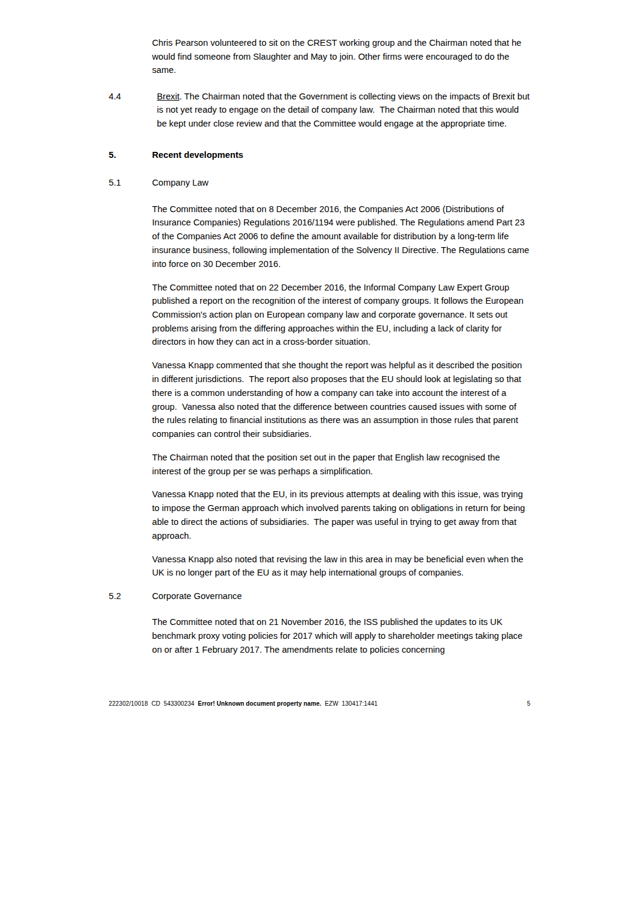Chris Pearson volunteered to sit on the CREST working group and the Chairman noted that he would find someone from Slaughter and May to join. Other firms were encouraged to do the same.
4.4
Brexit. The Chairman noted that the Government is collecting views on the impacts of Brexit but is not yet ready to engage on the detail of company law. The Chairman noted that this would be kept under close review and that the Committee would engage at the appropriate time.
5.
Recent developments
5.1
Company Law
The Committee noted that on 8 December 2016, the Companies Act 2006 (Distributions of Insurance Companies) Regulations 2016/1194 were published. The Regulations amend Part 23 of the Companies Act 2006 to define the amount available for distribution by a long-term life insurance business, following implementation of the Solvency II Directive. The Regulations came into force on 30 December 2016.
The Committee noted that on 22 December 2016, the Informal Company Law Expert Group published a report on the recognition of the interest of company groups. It follows the European Commission's action plan on European company law and corporate governance. It sets out problems arising from the differing approaches within the EU, including a lack of clarity for directors in how they can act in a cross-border situation.
Vanessa Knapp commented that she thought the report was helpful as it described the position in different jurisdictions. The report also proposes that the EU should look at legislating so that there is a common understanding of how a company can take into account the interest of a group. Vanessa also noted that the difference between countries caused issues with some of the rules relating to financial institutions as there was an assumption in those rules that parent companies can control their subsidiaries.
The Chairman noted that the position set out in the paper that English law recognised the interest of the group per se was perhaps a simplification.
Vanessa Knapp noted that the EU, in its previous attempts at dealing with this issue, was trying to impose the German approach which involved parents taking on obligations in return for being able to direct the actions of subsidiaries. The paper was useful in trying to get away from that approach.
Vanessa Knapp also noted that revising the law in this area in may be beneficial even when the UK is no longer part of the EU as it may help international groups of companies.
5.2
Corporate Governance
The Committee noted that on 21 November 2016, the ISS published the updates to its UK benchmark proxy voting policies for 2017 which will apply to shareholder meetings taking place on or after 1 February 2017. The amendments relate to policies concerning
222302/10018 CD 543300234 Error! Unknown document property name. EZW 130417:1441
5